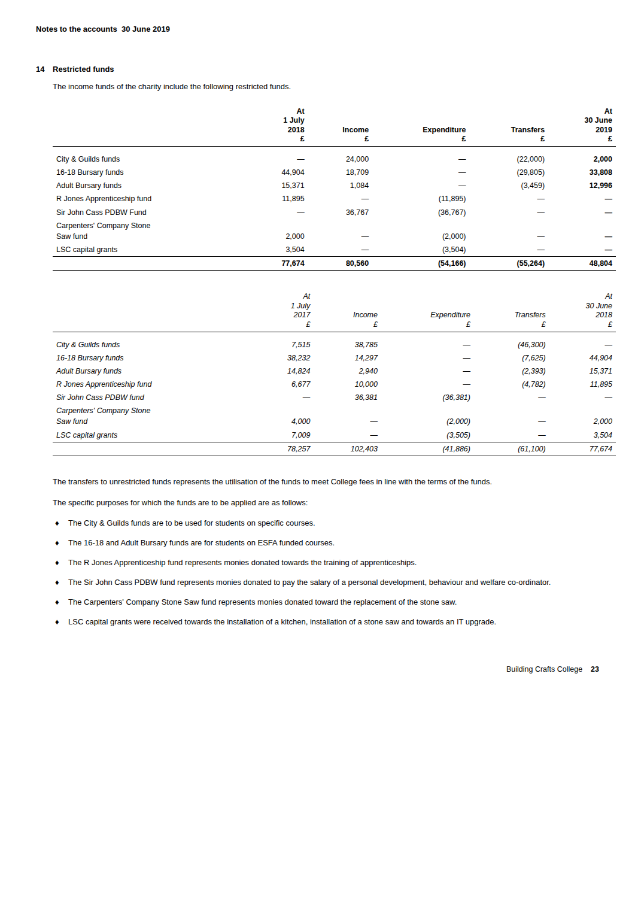Notes to the accounts 30 June 2019
14 Restricted funds
The income funds of the charity include the following restricted funds.
| | At 1 July 2018 £ | Income £ | Expenditure £ | Transfers £ | At 30 June 2019 £ |
| --- | --- | --- | --- | --- | --- |
| City & Guilds funds | — | 24,000 | — | (22,000) | 2,000 |
| 16-18 Bursary funds | 44,904 | 18,709 | — | (29,805) | 33,808 |
| Adult Bursary funds | 15,371 | 1,084 | — | (3,459) | 12,996 |
| R Jones Apprenticeship fund | 11,895 | — | (11,895) | — | — |
| Sir John Cass PDBW Fund | — | 36,767 | (36,767) | — | — |
| Carpenters' Company Stone Saw fund | 2,000 | — | (2,000) | — | — |
| LSC capital grants | 3,504 | — | (3,504) | — | — |
| | 77,674 | 80,560 | (54,166) | (55,264) | 48,804 |
| | At 1 July 2017 £ | Income £ | Expenditure £ | Transfers £ | At 30 June 2018 £ |
| --- | --- | --- | --- | --- | --- |
| City & Guilds funds | 7,515 | 38,785 | — | (46,300) | — |
| 16-18 Bursary funds | 38,232 | 14,297 | — | (7,625) | 44,904 |
| Adult Bursary funds | 14,824 | 2,940 | — | (2,393) | 15,371 |
| R Jones Apprenticeship fund | 6,677 | 10,000 | — | (4,782) | 11,895 |
| Sir John Cass PDBW fund | — | 36,381 | (36,381) | — | — |
| Carpenters' Company Stone Saw fund | 4,000 | — | (2,000) | — | 2,000 |
| LSC capital grants | 7,009 | — | (3,505) | — | 3,504 |
| | 78,257 | 102,403 | (41,886) | (61,100) | 77,674 |
The transfers to unrestricted funds represents the utilisation of the funds to meet College fees in line with the terms of the funds.
The specific purposes for which the funds are to be applied are as follows:
The City & Guilds funds are to be used for students on specific courses.
The 16-18 and Adult Bursary funds are for students on ESFA funded courses.
The R Jones Apprenticeship fund represents monies donated towards the training of apprenticeships.
The Sir John Cass PDBW fund represents monies donated to pay the salary of a personal development, behaviour and welfare co-ordinator.
The Carpenters' Company Stone Saw fund represents monies donated toward the replacement of the stone saw.
LSC capital grants were received towards the installation of a kitchen, installation of a stone saw and towards an IT upgrade.
Building Crafts College23